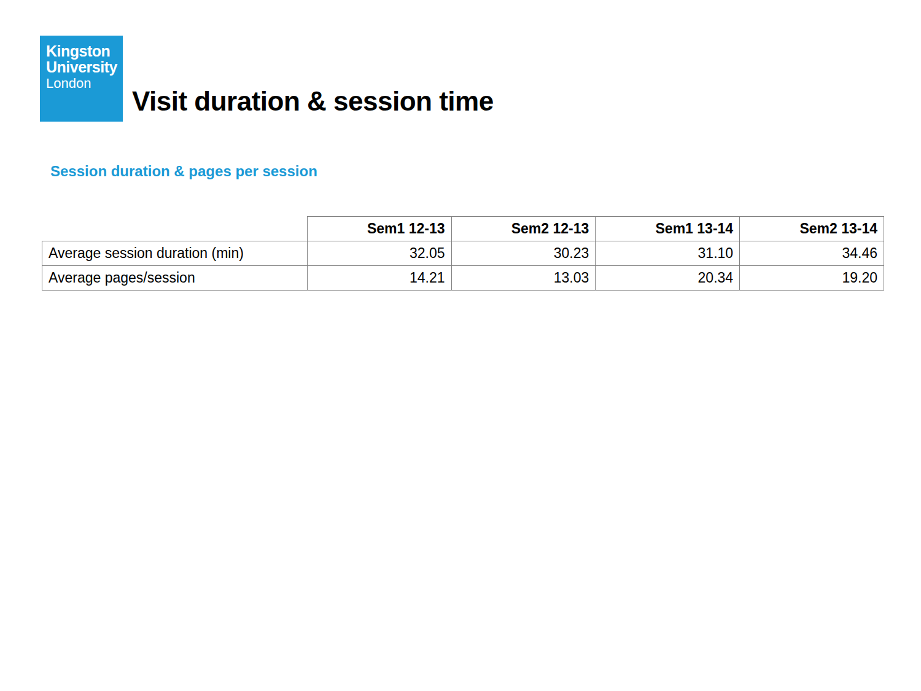Kingston
University
London
Visit duration & session time
Session duration & pages per session
| | Sem1 12-13 | Sem2 12-13 | Sem1 13-14 | Sem2 13-14 |
| --- | --- | --- | --- | --- |
| Average session duration (min) | 32.05 | 30.23 | 31.10 | 34.46 |
| Average pages/session | 14.21 | 13.03 | 20.34 | 19.20 |